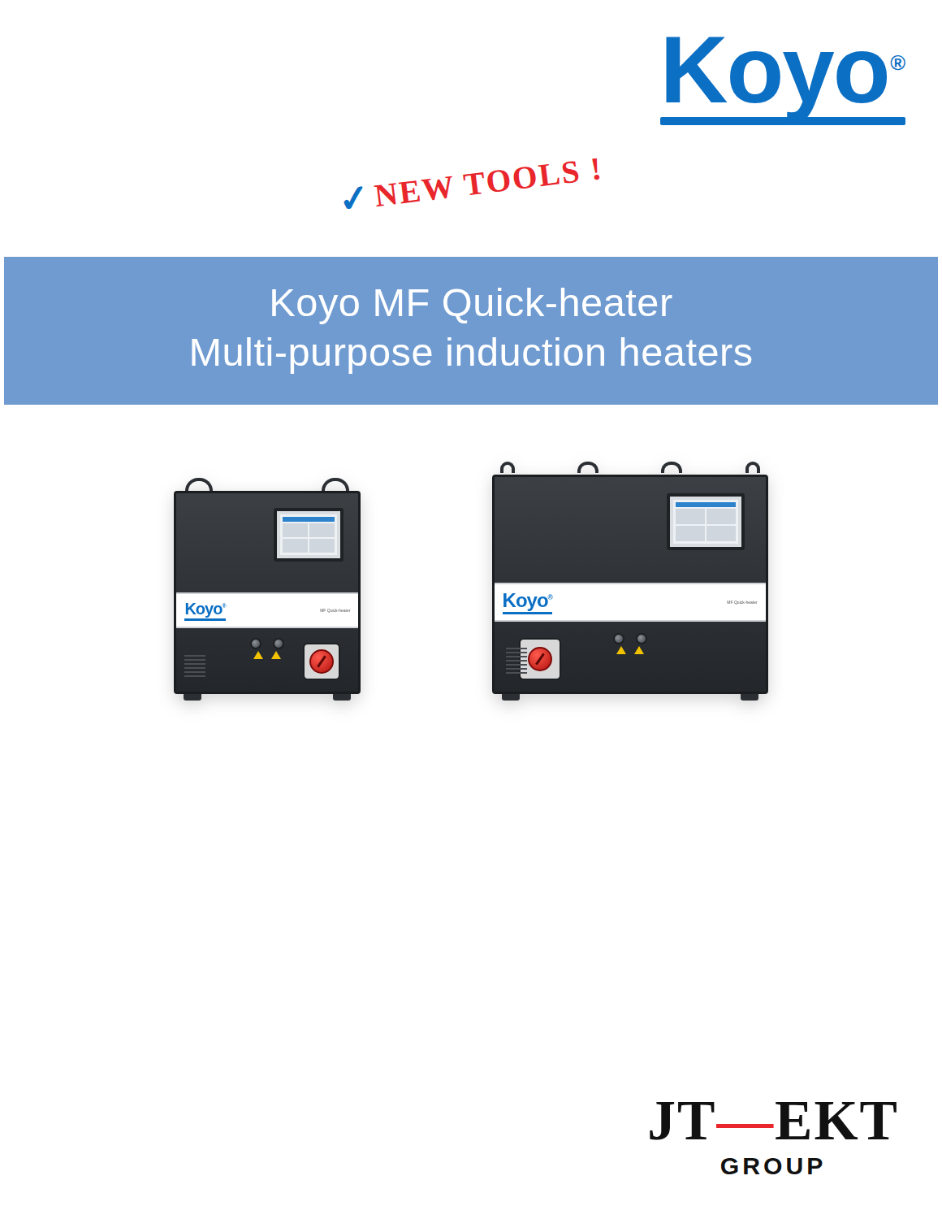Koyo®
✓NEW TOOLS !
Koyo MF Quick-heater Multi-purpose induction heaters
Koyo®
MF Quick-heater
Koyo®
MF Quick-heater
JT—EKT GROUP